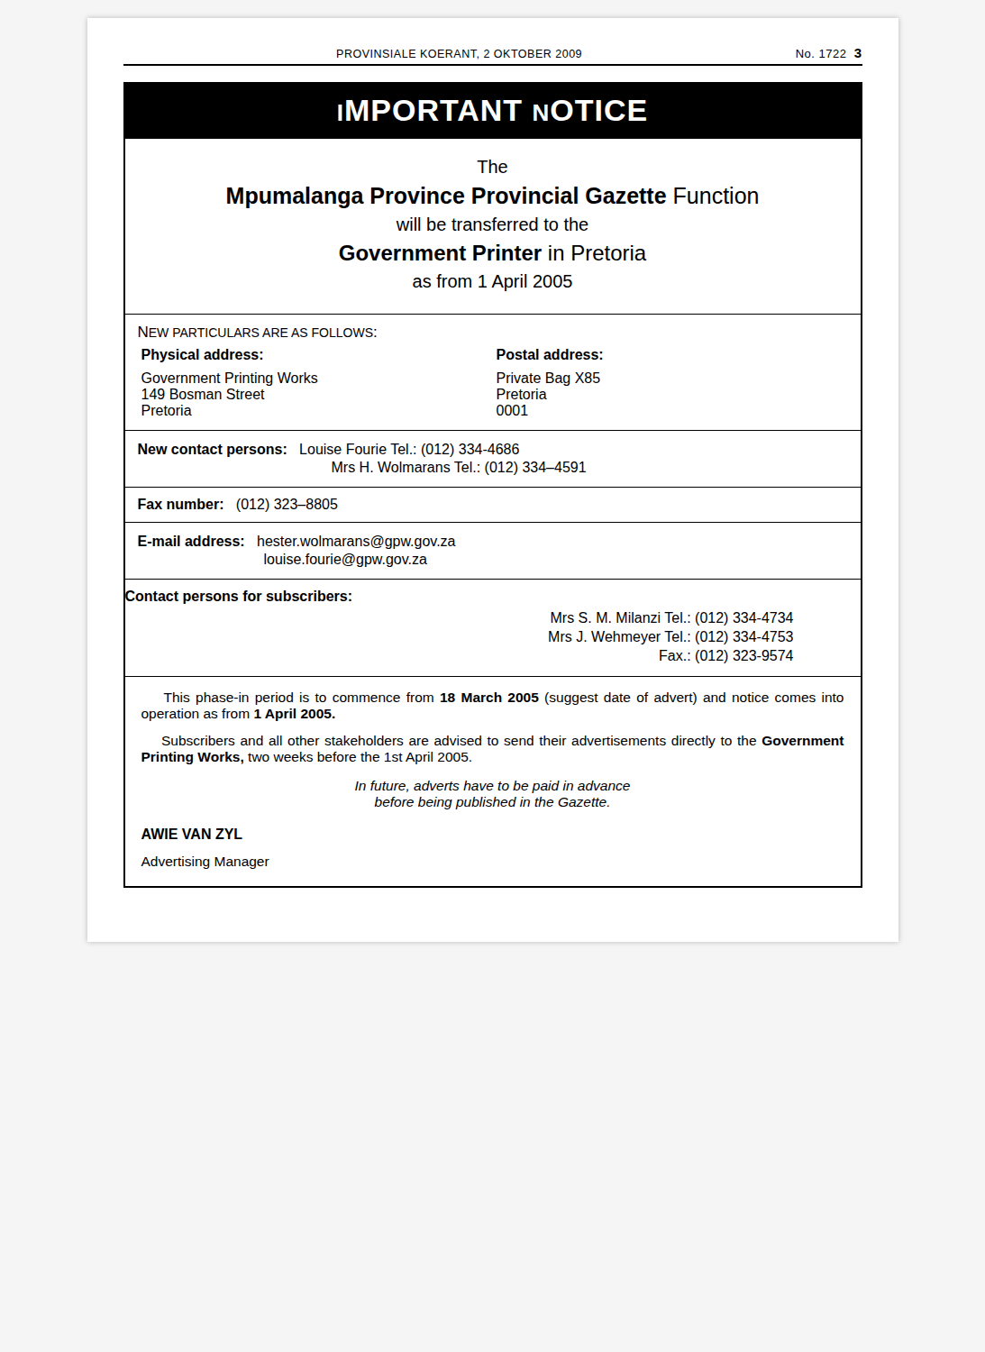PROVINSIALE KOERANT, 2 OKTOBER 2009
No. 1722 3
IMPORTANT NOTICE
The
Mpumalanga Province Provincial Gazette Function
will be transferred to the
Government Printer in Pretoria
as from 1 April 2005
NEW PARTICULARS ARE AS FOLLOWS:
| Physical address: | Postal address: |
| Government Printing Works 149 Bosman Street Pretoria | Private Bag X85 Pretoria 0001 |
New contact persons: Louise Fourie Tel.: (012) 334-4686
Mrs H. Wolmarans Tel.: (012) 334–4591
Fax number: (012) 323–8805
E-mail address: hester.wolmarans@gpw.gov.za
louise.fourie@gpw.gov.za
Contact persons for subscribers:
Mrs S. M. Milanzi Tel.: (012) 334-4734
Mrs J. Wehmeyer Tel.: (012) 334-4753
Fax.: (012) 323-9574
This phase-in period is to commence from 18 March 2005 (suggest date of advert) and notice comes into operation as from 1 April 2005.
Subscribers and all other stakeholders are advised to send their advertisements directly to the Government Printing Works, two weeks before the 1st April 2005.
In future, adverts have to be paid in advance
before being published in the Gazette.
AWIE VAN ZYL
Advertising Manager